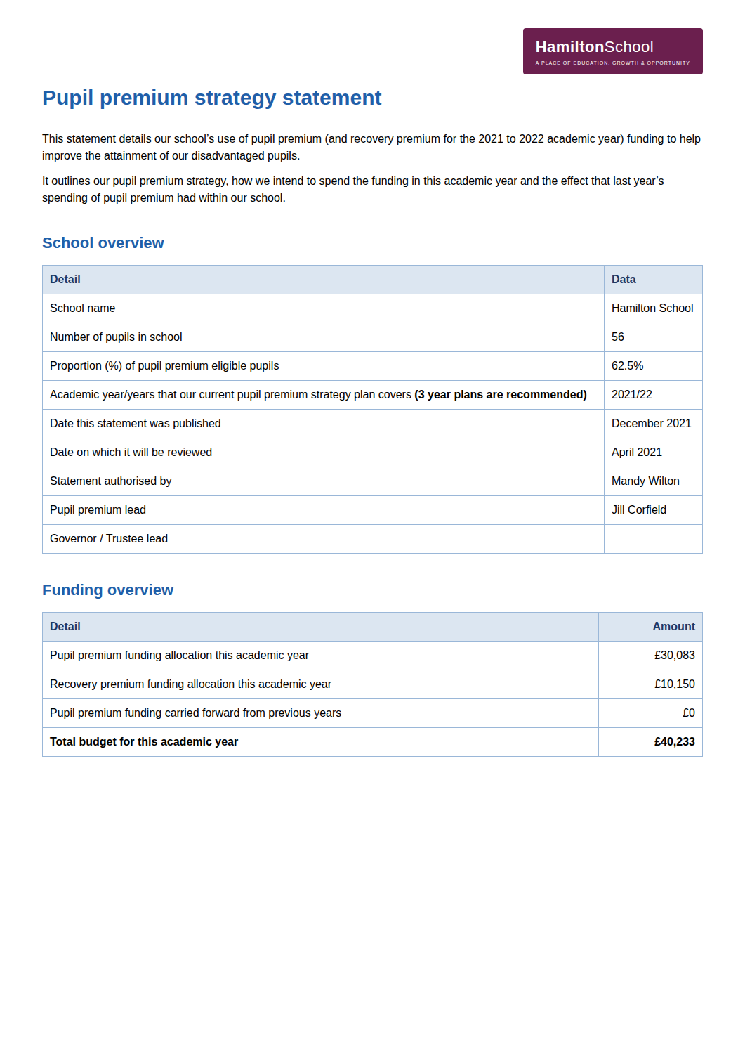HamiltonSchool
A PLACE OF EDUCATION, GROWTH & OPPORTUNITY
Pupil premium strategy statement
This statement details our school’s use of pupil premium (and recovery premium for the 2021 to 2022 academic year) funding to help improve the attainment of our disadvantaged pupils.
It outlines our pupil premium strategy, how we intend to spend the funding in this academic year and the effect that last year’s spending of pupil premium had within our school.
School overview
| Detail | Data |
| --- | --- |
| School name | Hamilton School |
| Number of pupils in school | 56 |
| Proportion (%) of pupil premium eligible pupils | 62.5% |
| Academic year/years that our current pupil premium strategy plan covers (3 year plans are recommended) | 2021/22 |
| Date this statement was published | December 2021 |
| Date on which it will be reviewed | April 2021 |
| Statement authorised by | Mandy Wilton |
| Pupil premium lead | Jill Corfield |
| Governor / Trustee lead | |
Funding overview
| Detail | Amount |
| --- | --- |
| Pupil premium funding allocation this academic year | £30,083 |
| Recovery premium funding allocation this academic year | £10,150 |
| Pupil premium funding carried forward from previous years | £0 |
| Total budget for this academic year | £40,233 |